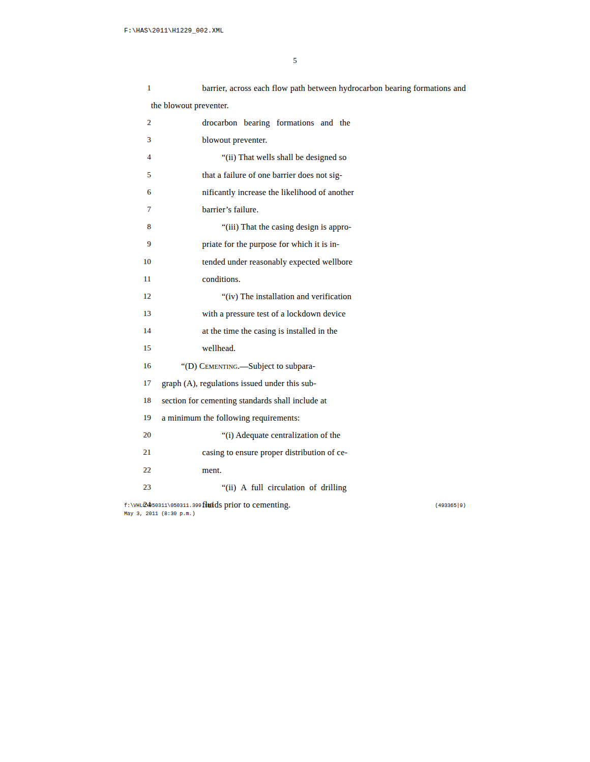F:\HAS\2011\H1229_002.XML
5
| 1 | barrier, across each flow path between hydrocarbon bearing formations and the blowout preventer. |
| 2 | drocarbon bearing formations and the |
| 3 | blowout preventer. |
| 4 | “(ii) That wells shall be designed so |
| 5 | that a failure of one barrier does not sig- |
| 6 | nificantly increase the likelihood of another |
| 7 | barrier’s failure. |
| 8 | “(iii) That the casing design is appro- |
| 9 | priate for the purpose for which it is in- |
| 10 | tended under reasonably expected wellbore |
| 11 | conditions. |
| 12 | “(iv) The installation and verification |
| 13 | with a pressure test of a lockdown device |
| 14 | at the time the casing is installed in the |
| 15 | wellhead. |
| 16 | “(D) Cementing. —Subject to subpara- |
| 17 | graph (A), regulations issued under this sub- |
| 18 | section for cementing standards shall include at |
| 19 | a minimum the following requirements: |
| 20 | “(i) Adequate centralization of the |
| 21 | casing to ensure proper distribution of ce- |
| 22 | ment. |
| 23 | “(ii) A full circulation of drilling |
| 24 | fluids prior to cementing. |
(493365|9) f:\VHLC\050311\050311.399.xml
May 3, 2011 (8:30 p.m.)